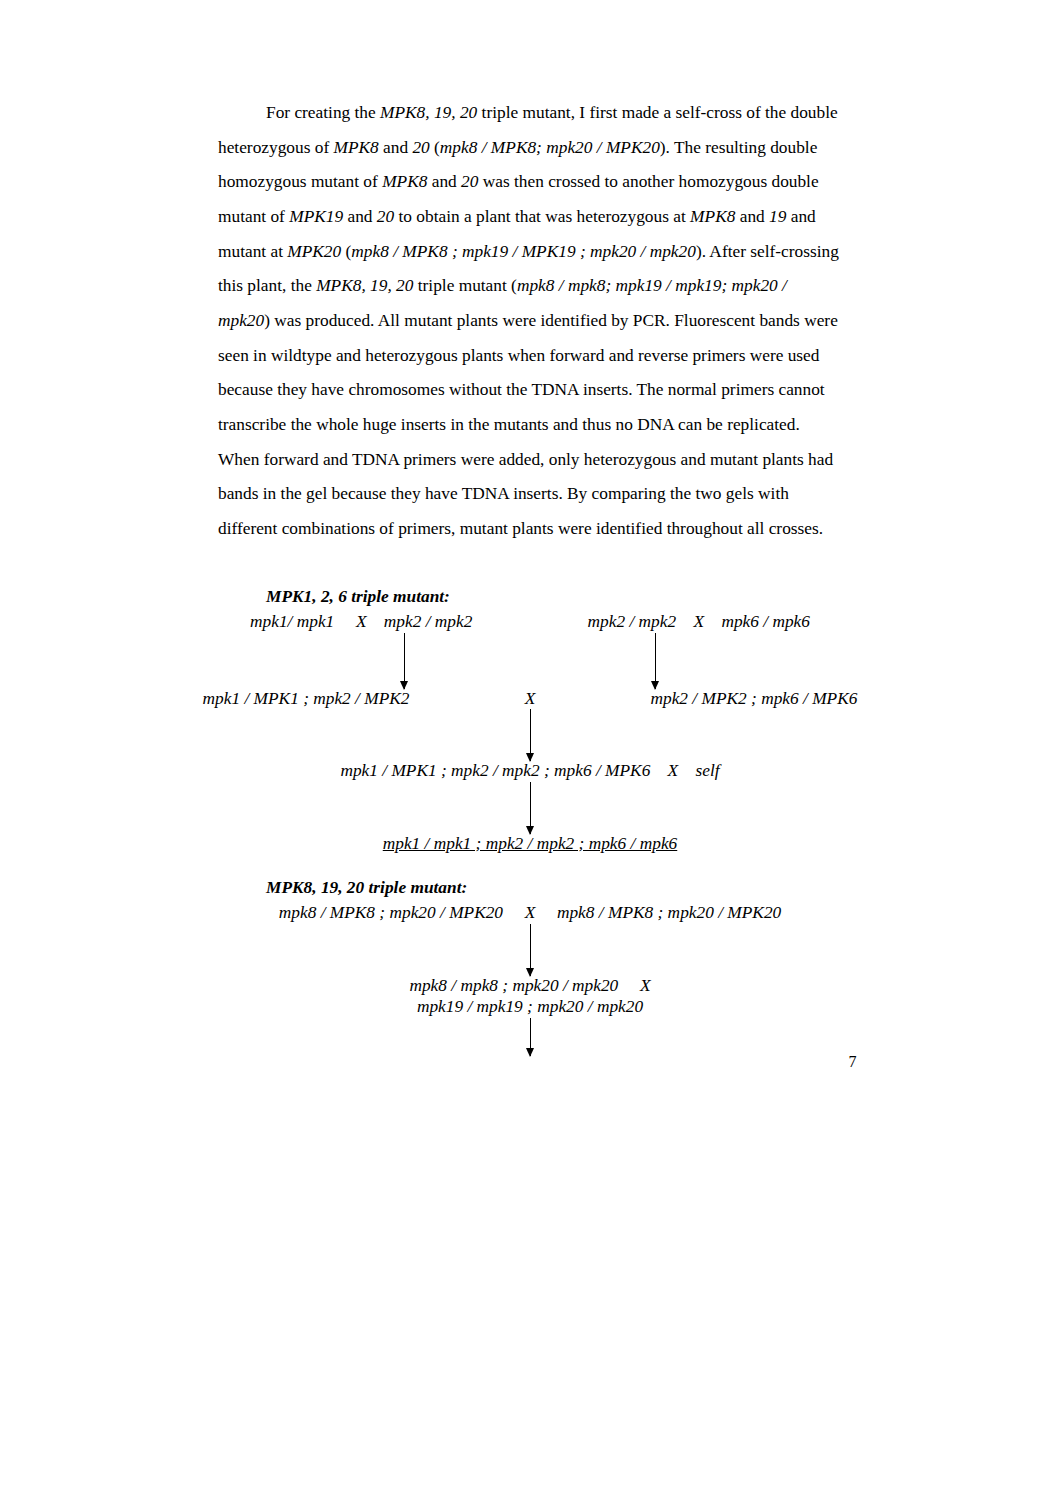For creating the MPK8, 19, 20 triple mutant, I first made a self-cross of the double heterozygous of MPK8 and 20 (mpk8 / MPK8; mpk20 / MPK20). The resulting double homozygous mutant of MPK8 and 20 was then crossed to another homozygous double mutant of MPK19 and 20 to obtain a plant that was heterozygous at MPK8 and 19 and mutant at MPK20 (mpk8 / MPK8 ; mpk19 / MPK19 ; mpk20 / mpk20). After self-crossing this plant, the MPK8, 19, 20 triple mutant (mpk8 / mpk8; mpk19 / mpk19; mpk20 / mpk20) was produced. All mutant plants were identified by PCR. Fluorescent bands were seen in wildtype and heterozygous plants when forward and reverse primers were used because they have chromosomes without the TDNA inserts. The normal primers cannot transcribe the whole huge inserts in the mutants and thus no DNA can be replicated. When forward and TDNA primers were added, only heterozygous and mutant plants had bands in the gel because they have TDNA inserts. By comparing the two gels with different combinations of primers, mutant plants were identified throughout all crosses.
MPK1, 2, 6 triple mutant:
mpk1/ mpk1 X mpk2 / mpk2 mpk2 / mpk2 X mpk6 / mpk6
mpk1 / MPK1 ; mpk2 / MPK2 X mpk2 / MPK2 ; mpk6 / MPK6
mpk1 / MPK1 ; mpk2 / mpk2 ; mpk6 / MPK6 X self
mpk1 / mpk1 ; mpk2 / mpk2 ; mpk6 / mpk6
MPK8, 19, 20 triple mutant:
mpk8 / MPK8 ; mpk20 / MPK20 X mpk8 / MPK8 ; mpk20 / MPK20
mpk8 / mpk8 ; mpk20 / mpk20 X
mpk19 / mpk19 ; mpk20 / mpk20
7